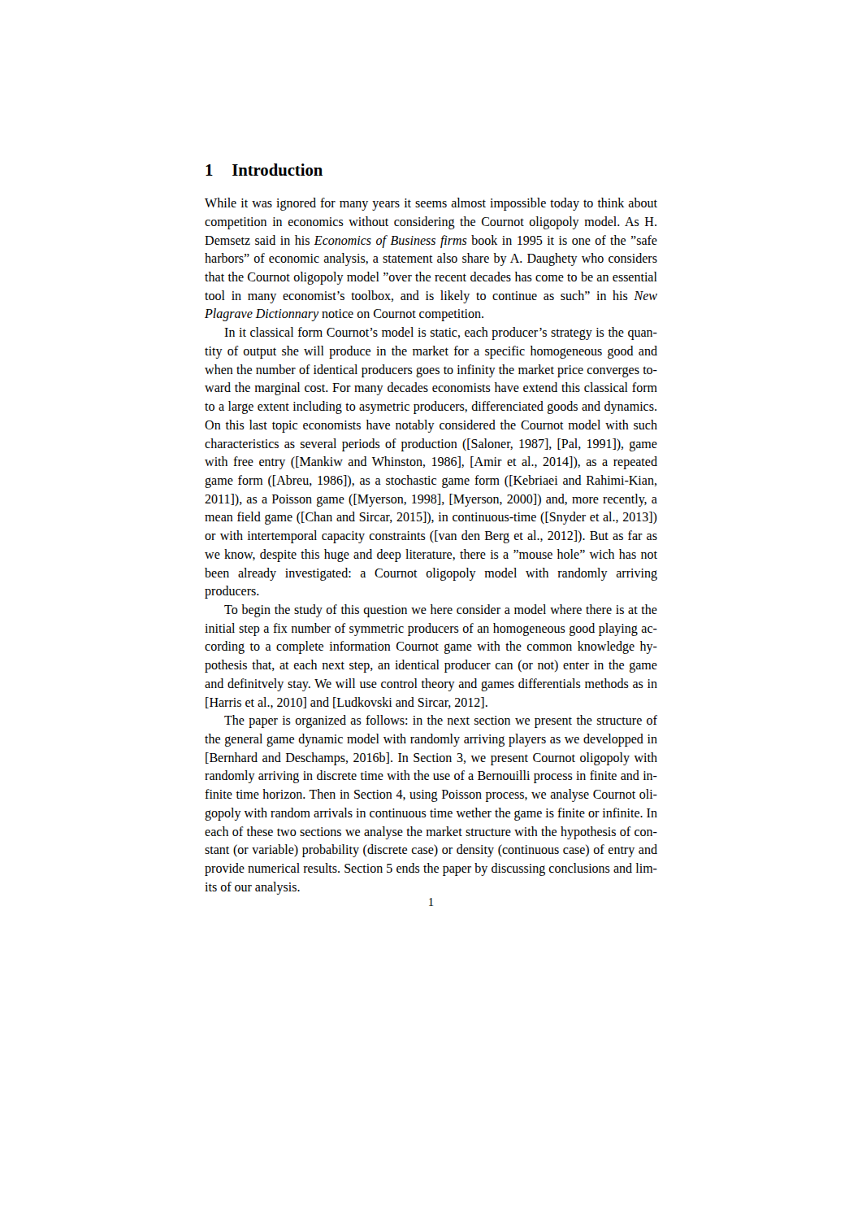1 Introduction
While it was ignored for many years it seems almost impossible today to think about competition in economics without considering the Cournot oligopoly model. As H. Demsetz said in his Economics of Business firms book in 1995 it is one of the ”safe harbors” of economic analysis, a statement also share by A. Daughety who considers that the Cournot oligopoly model ”over the recent decades has come to be an essential tool in many economist’s toolbox, and is likely to continue as such” in his New Plagrave Dictionnary notice on Cournot competition.
In it classical form Cournot’s model is static, each producer’s strategy is the quantity of output she will produce in the market for a specific homogeneous good and when the number of identical producers goes to infinity the market price converges toward the marginal cost. For many decades economists have extend this classical form to a large extent including to asymetric producers, differenciated goods and dynamics. On this last topic economists have notably considered the Cournot model with such characteristics as several periods of production ([Saloner, 1987], [Pal, 1991]), game with free entry ([Mankiw and Whinston, 1986], [Amir et al., 2014]), as a repeated game form ([Abreu, 1986]), as a stochastic game form ([Kebriaei and Rahimi-Kian, 2011]), as a Poisson game ([Myerson, 1998], [Myerson, 2000]) and, more recently, a mean field game ([Chan and Sircar, 2015]), in continuous-time ([Snyder et al., 2013]) or with intertemporal capacity constraints ([van den Berg et al., 2012]). But as far as we know, despite this huge and deep literature, there is a ”mouse hole” wich has not been already investigated: a Cournot oligopoly model with randomly arriving producers.
To begin the study of this question we here consider a model where there is at the initial step a fix number of symmetric producers of an homogeneous good playing according to a complete information Cournot game with the common knowledge hypothesis that, at each next step, an identical producer can (or not) enter in the game and definitvely stay. We will use control theory and games differentials methods as in [Harris et al., 2010] and [Ludkovski and Sircar, 2012].
The paper is organized as follows: in the next section we present the structure of the general game dynamic model with randomly arriving players as we developped in [Bernhard and Deschamps, 2016b]. In Section 3, we present Cournot oligopoly with randomly arriving in discrete time with the use of a Bernouilli process in finite and infinite time horizon. Then in Section 4, using Poisson process, we analyse Cournot oligopoly with random arrivals in continuous time wether the game is finite or infinite. In each of these two sections we analyse the market structure with the hypothesis of constant (or variable) probability (discrete case) or density (continuous case) of entry and provide numerical results. Section 5 ends the paper by discussing conclusions and limits of our analysis.
1